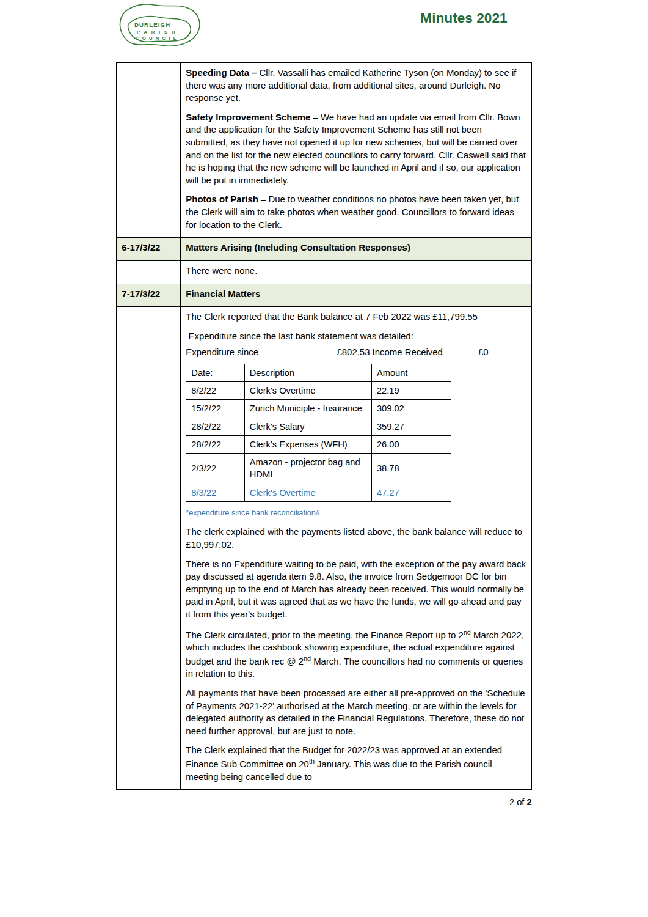DURLEIGH P A R I S H C O U N C I L
Minutes 2021
| | Speeding Data – Cllr. Vassalli has emailed Katherine Tyson (on Monday) to see if there was any more additional data, from additional sites, around Durleigh. No response yet. Safety Improvement Scheme – We have had an update via email from Cllr. Bown and the application for the Safety Improvement Scheme has still not been submitted, as they have not opened it up for new schemes, but will be carried over and on the list for the new elected councillors to carry forward. Cllr. Caswell said that he is hoping that the new scheme will be launched in April and if so, our application will be put in immediately. Photos of Parish – Due to weather conditions no photos have been taken yet, but the Clerk will aim to take photos when weather good. Councillors to forward ideas for location to the Clerk. |
| 6-17/3/22 | Matters Arising (Including Consultation Responses) |
| | There were none. |
| 7-17/3/22 | Financial Matters |
| | The Clerk reported that the Bank balance at 7 Feb 2022 was £11,799.55 Expenditure since the last bank statement was detailed: Expenditure since £802.53 Income Received £0 / Date: / Description / Amount / / 8/2/22 / Clerk's Overtime / 22.19 / / 15/2/22 / Zurich Municiple - Insurance / 309.02 / / 28/2/22 / Clerk's Salary / 359.27 / / 28/2/22 / Clerk's Expenses (WFH) / 26.00 / / 2/3/22 / Amazon - projector bag and HDMI / 38.78 / / 8/3/22 / Clerk's Overtime / 47.27 / *expenditure since bank reconciliation# The clerk explained with the payments listed above, the bank balance will reduce to £10,997.02. There is no Expenditure waiting to be paid, with the exception of the pay award back pay discussed at agenda item 9.8. Also, the invoice from Sedgemoor DC for bin emptying up to the end of March has already been received. This would normally be paid in April, but it was agreed that as we have the funds, we will go ahead and pay it from this year's budget. The Clerk circulated, prior to the meeting, the Finance Report up to 2 nd March 2022, which includes the cashbook showing expenditure, the actual expenditure against budget and the bank rec @ 2 nd March. The councillors had no comments or queries in relation to this. All payments that have been processed are either all pre-approved on the 'Schedule of Payments 2021-22' authorised at the March meeting, or are within the levels for delegated authority as detailed in the Financial Regulations. Therefore, these do not need further approval, but are just to note. The Clerk explained that the Budget for 2022/23 was approved at an extended Finance Sub Committee on 20 th January. This was due to the Parish council meeting being cancelled due to |
2 of 2